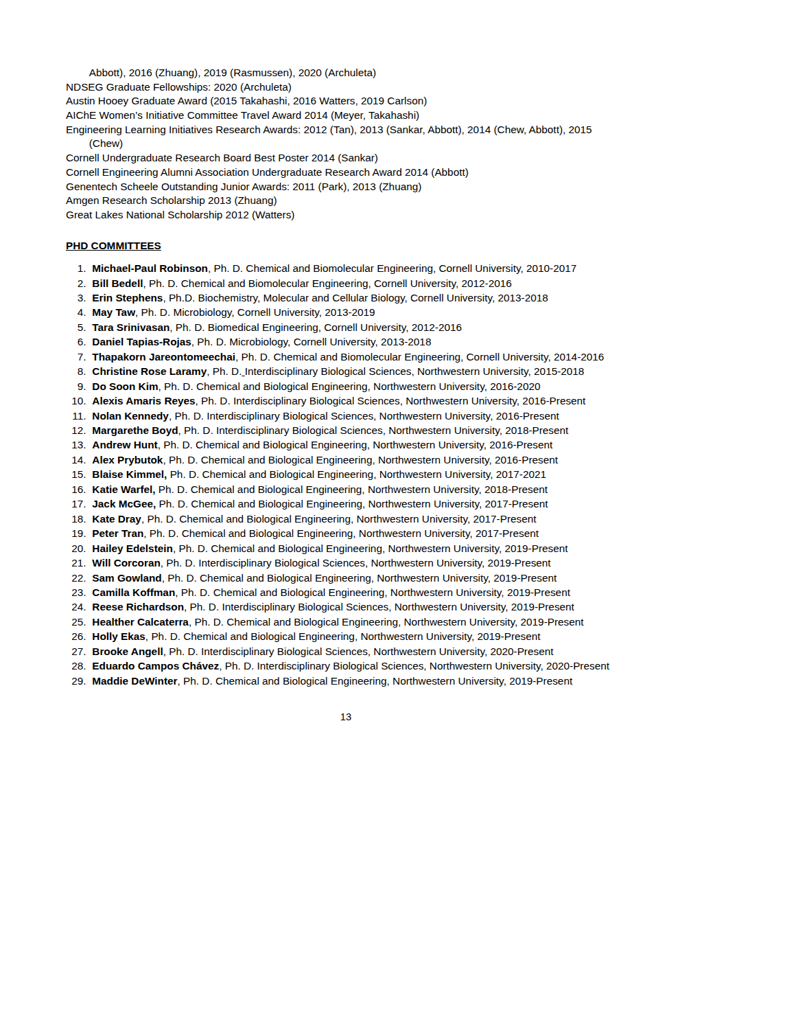Abbott), 2016 (Zhuang), 2019 (Rasmussen), 2020 (Archuleta)
NDSEG Graduate Fellowships: 2020 (Archuleta)
Austin Hooey Graduate Award (2015 Takahashi, 2016 Watters, 2019 Carlson)
AIChE Women’s Initiative Committee Travel Award 2014 (Meyer, Takahashi)
Engineering Learning Initiatives Research Awards: 2012 (Tan), 2013 (Sankar, Abbott), 2014 (Chew, Abbott), 2015 (Chew)
Cornell Undergraduate Research Board Best Poster 2014 (Sankar)
Cornell Engineering Alumni Association Undergraduate Research Award 2014 (Abbott)
Genentech Scheele Outstanding Junior Awards: 2011 (Park), 2013 (Zhuang)
Amgen Research Scholarship 2013 (Zhuang)
Great Lakes National Scholarship 2012 (Watters)
PHD COMMITTEES
Michael-Paul Robinson, Ph. D. Chemical and Biomolecular Engineering, Cornell University, 2010-2017
Bill Bedell, Ph. D. Chemical and Biomolecular Engineering, Cornell University, 2012-2016
Erin Stephens, Ph.D. Biochemistry, Molecular and Cellular Biology, Cornell University, 2013-2018
May Taw, Ph. D. Microbiology, Cornell University, 2013-2019
Tara Srinivasan, Ph. D. Biomedical Engineering, Cornell University, 2012-2016
Daniel Tapias-Rojas, Ph. D. Microbiology, Cornell University, 2013-2018
Thapakorn Jareontomeechai, Ph. D. Chemical and Biomolecular Engineering, Cornell University, 2014-2016
Christine Rose Laramy, Ph. D. Interdisciplinary Biological Sciences, Northwestern University, 2015-2018
Do Soon Kim, Ph. D. Chemical and Biological Engineering, Northwestern University, 2016-2020
Alexis Amaris Reyes, Ph. D. Interdisciplinary Biological Sciences, Northwestern University, 2016-Present
Nolan Kennedy, Ph. D. Interdisciplinary Biological Sciences, Northwestern University, 2016-Present
Margarethe Boyd, Ph. D. Interdisciplinary Biological Sciences, Northwestern University, 2018-Present
Andrew Hunt, Ph. D. Chemical and Biological Engineering, Northwestern University, 2016-Present
Alex Prybutok, Ph. D. Chemical and Biological Engineering, Northwestern University, 2016-Present
Blaise Kimmel, Ph. D. Chemical and Biological Engineering, Northwestern University, 2017-2021
Katie Warfel, Ph. D. Chemical and Biological Engineering, Northwestern University, 2018-Present
Jack McGee, Ph. D. Chemical and Biological Engineering, Northwestern University, 2017-Present
Kate Dray, Ph. D. Chemical and Biological Engineering, Northwestern University, 2017-Present
Peter Tran, Ph. D. Chemical and Biological Engineering, Northwestern University, 2017-Present
Hailey Edelstein, Ph. D. Chemical and Biological Engineering, Northwestern University, 2019-Present
Will Corcoran, Ph. D. Interdisciplinary Biological Sciences, Northwestern University, 2019-Present
Sam Gowland, Ph. D. Chemical and Biological Engineering, Northwestern University, 2019-Present
Camilla Koffman, Ph. D. Chemical and Biological Engineering, Northwestern University, 2019-Present
Reese Richardson, Ph. D. Interdisciplinary Biological Sciences, Northwestern University, 2019-Present
Healther Calcaterra, Ph. D. Chemical and Biological Engineering, Northwestern University, 2019-Present
Holly Ekas, Ph. D. Chemical and Biological Engineering, Northwestern University, 2019-Present
Brooke Angell, Ph. D. Interdisciplinary Biological Sciences, Northwestern University, 2020-Present
Eduardo Campos Chávez, Ph. D. Interdisciplinary Biological Sciences, Northwestern University, 2020-Present
Maddie DeWinter, Ph. D. Chemical and Biological Engineering, Northwestern University, 2019-Present
13